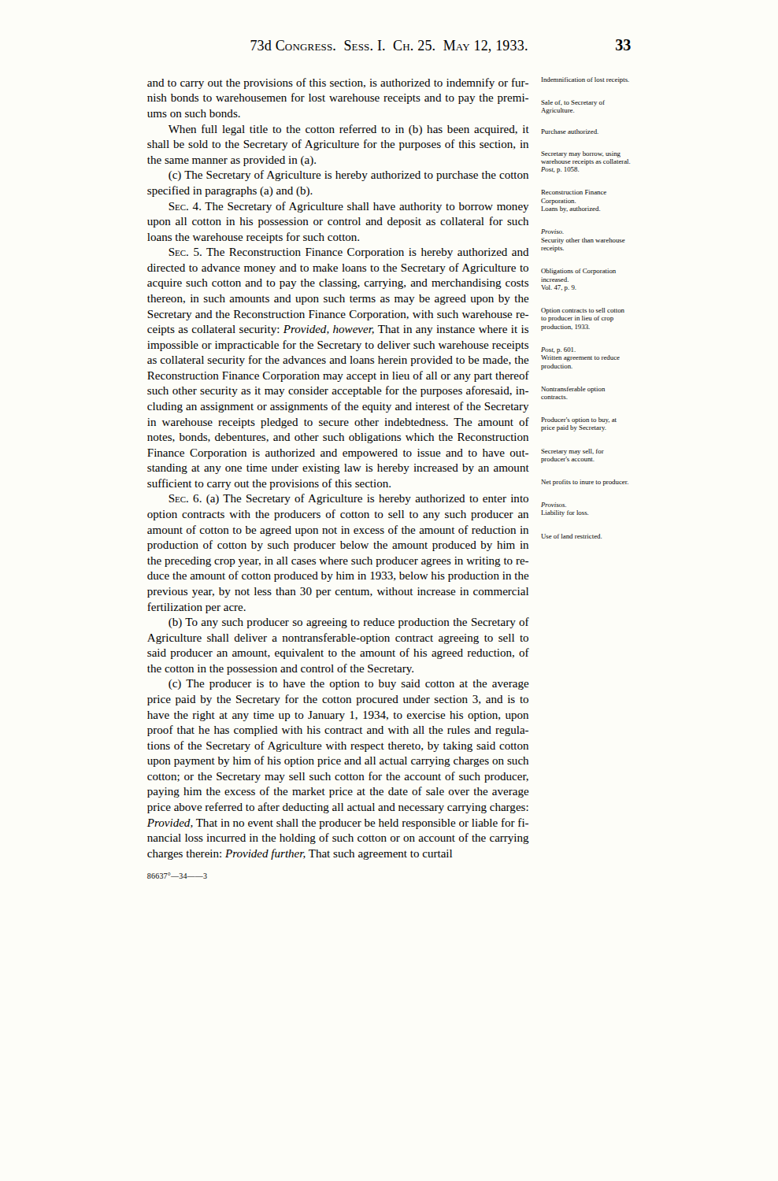73d Congress. Sess. I. Ch. 25. May 12, 1933.
33
and to carry out the provisions of this section, is authorized to indemnify or furnish bonds to warehousemen for lost warehouse receipts and to pay the premiums on such bonds.
When full legal title to the cotton referred to in (b) has been acquired, it shall be sold to the Secretary of Agriculture for the purposes of this section, in the same manner as provided in (a).
(c) The Secretary of Agriculture is hereby authorized to purchase the cotton specified in paragraphs (a) and (b).
Sec. 4. The Secretary of Agriculture shall have authority to borrow money upon all cotton in his possession or control and deposit as collateral for such loans the warehouse receipts for such cotton.
Sec. 5. The Reconstruction Finance Corporation is hereby authorized and directed to advance money and to make loans to the Secretary of Agriculture to acquire such cotton and to pay the classing, carrying, and merchandising costs thereon, in such amounts and upon such terms as may be agreed upon by the Secretary and the Reconstruction Finance Corporation, with such warehouse receipts as collateral security: Provided, however, That in any instance where it is impossible or impracticable for the Secretary to deliver such warehouse receipts as collateral security for the advances and loans herein provided to be made, the Reconstruction Finance Corporation may accept in lieu of all or any part thereof such other security as it may consider acceptable for the purposes aforesaid, including an assignment or assignments of the equity and interest of the Secretary in warehouse receipts pledged to secure other indebtedness. The amount of notes, bonds, debentures, and other such obligations which the Reconstruction Finance Corporation is authorized and empowered to issue and to have outstanding at any one time under existing law is hereby increased by an amount sufficient to carry out the provisions of this section.
Sec. 6. (a) The Secretary of Agriculture is hereby authorized to enter into option contracts with the producers of cotton to sell to any such producer an amount of cotton to be agreed upon not in excess of the amount of reduction in production of cotton by such producer below the amount produced by him in the preceding crop year, in all cases where such producer agrees in writing to reduce the amount of cotton produced by him in 1933, below his production in the previous year, by not less than 30 per centum, without increase in commercial fertilization per acre.
(b) To any such producer so agreeing to reduce production the Secretary of Agriculture shall deliver a nontransferable-option contract agreeing to sell to said producer an amount, equivalent to the amount of his agreed reduction, of the cotton in the possession and control of the Secretary.
(c) The producer is to have the option to buy said cotton at the average price paid by the Secretary for the cotton procured under section 3, and is to have the right at any time up to January 1, 1934, to exercise his option, upon proof that he has complied with his contract and with all the rules and regulations of the Secretary of Agriculture with respect thereto, by taking said cotton upon payment by him of his option price and all actual carrying charges on such cotton; or the Secretary may sell such cotton for the account of such producer, paying him the excess of the market price at the date of sale over the average price above referred to after deducting all actual and necessary carrying charges: Provided, That in no event shall the producer be held responsible or liable for financial loss incurred in the holding of such cotton or on account of the carrying charges therein: Provided further, That such agreement to curtail
86637°—34——3
Indemnification of lost receipts.
Sale of, to Secretary of Agriculture.
Purchase authorized.
Secretary may borrow, using warehouse receipts as collateral.
Post, p. 1058.
Reconstruction Finance Corporation.
Loans by, authorized.
Proviso.
Security other than warehouse receipts.
Obligations of Corporation increased.
Vol. 47, p. 9.
Option contracts to sell cotton to producer in lieu of crop production, 1933.
Post, p. 601.
Written agreement to reduce production.
Nontransferable option contracts.
Producer's option to buy, at price paid by Secretary.
Secretary may sell, for producer's account.
Net profits to inure to producer.
Provisos.
Liability for loss.
Use of land restricted.